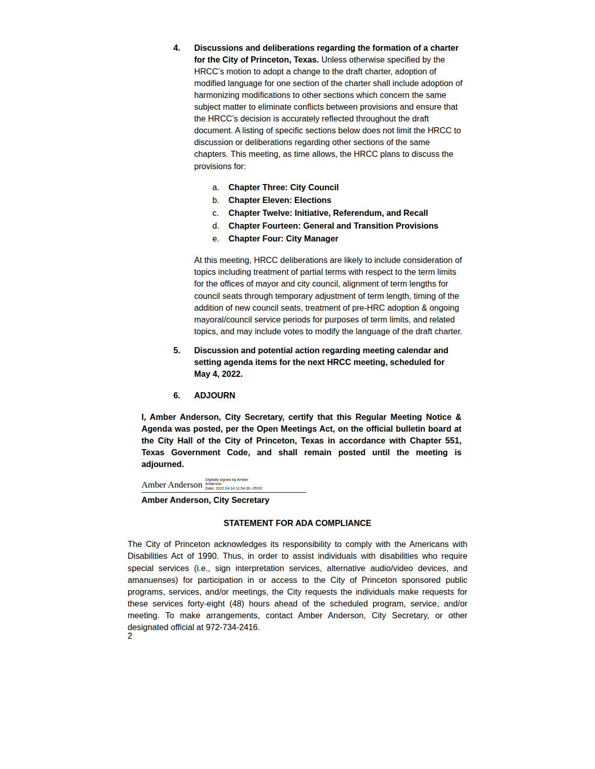4.
Discussions and deliberations regarding the formation of a charter for the City of Princeton, Texas. Unless otherwise specified by the HRCC’s motion to adopt a change to the draft charter, adoption of modified language for one section of the charter shall include adoption of harmonizing modifications to other sections which concern the same subject matter to eliminate conflicts between provisions and ensure that the HRCC’s decision is accurately reflected throughout the draft document. A listing of specific sections below does not limit the HRCC to discussion or deliberations regarding other sections of the same chapters. This meeting, as time allows, the HRCC plans to discuss the provisions for:
a. Chapter Three: City Council
b. Chapter Eleven: Elections
c. Chapter Twelve: Initiative, Referendum, and Recall
d. Chapter Fourteen: General and Transition Provisions
e. Chapter Four: City Manager
At this meeting, HRCC deliberations are likely to include consideration of topics including treatment of partial terms with respect to the term limits for the offices of mayor and city council, alignment of term lengths for council seats through temporary adjustment of term length, timing of the addition of new council seats, treatment of pre-HRC adoption & ongoing mayoral/council service periods for purposes of term limits, and related topics, and may include votes to modify the language of the draft charter.
5. Discussion and potential action regarding meeting calendar and setting agenda items for the next HRCC meeting, scheduled for May 4, 2022.
6. ADJOURN
I, Amber Anderson, City Secretary, certify that this Regular Meeting Notice & Agenda was posted, per the Open Meetings Act, on the official bulletin board at the City Hall of the City of Princeton, Texas in accordance with Chapter 551, Texas Government Code, and shall remain posted until the meeting is adjourned.
Amber Anderson Digitally signed by Amber
Anderson
Date: 2022.04.14 11:54:39 -05'00'
Amber Anderson, City Secretary
STATEMENT FOR ADA COMPLIANCE
The City of Princeton acknowledges its responsibility to comply with the Americans with Disabilities Act of 1990. Thus, in order to assist individuals with disabilities who require special services (i.e., sign interpretation services, alternative audio/video devices, and amanuenses) for participation in or access to the City of Princeton sponsored public programs, services, and/or meetings, the City requests the individuals make requests for these services forty-eight (48) hours ahead of the scheduled program, service, and/or meeting. To make arrangements, contact Amber Anderson, City Secretary, or other designated official at 972-734-2416.
2